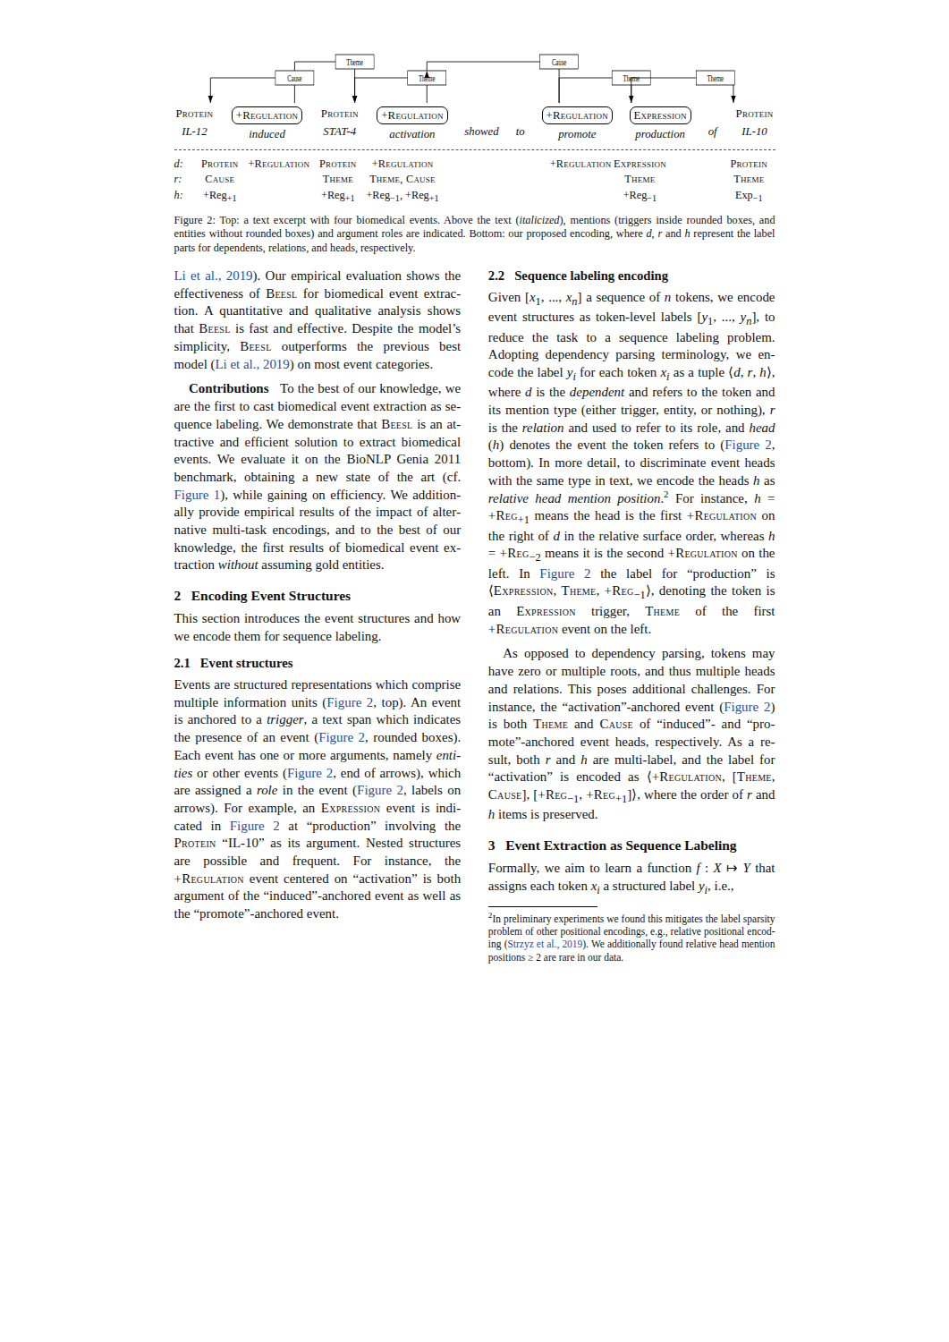Cause Theme Theme Cause Theme Theme
Protein IL-12
+Regulation induced
Protein STAT-4
+Regulation activation
x showed
x to
+Regulation promote
Expression production
x of
Protein IL-10
d:
Protein
+Regulation
Protein
+Regulation
+Regulation
Expression
Protein
r:
Cause
Theme
Theme, Cause
Theme
Theme
h:
+Reg+1
+Reg+1
+Reg−1, +Reg+1
+Reg−1
Exp−1
Figure 2: Top: a text excerpt with four biomedical events. Above the text (italicized), mentions (triggers inside rounded boxes, and entities without rounded boxes) and argument roles are indicated. Bottom: our proposed encoding, where d, r and h represent the label parts for dependents, relations, and heads, respectively.
Li et al., 2019). Our empirical evaluation shows the effectiveness of Beesl for biomedical event extraction. A quantitative and qualitative analysis shows that Beesl is fast and effective. Despite the model’s simplicity, Beesl outperforms the previous best model (Li et al., 2019) on most event categories.
Contributions To the best of our knowledge, we are the first to cast biomedical event extraction as sequence labeling. We demonstrate that Beesl is an attractive and efficient solution to extract biomedical events. We evaluate it on the BioNLP Genia 2011 benchmark, obtaining a new state of the art (cf. Figure 1), while gaining on efficiency. We additionally provide empirical results of the impact of alternative multi-task encodings, and to the best of our knowledge, the first results of biomedical event extraction without assuming gold entities.
2 Encoding Event Structures
This section introduces the event structures and how we encode them for sequence labeling.
2.1 Event structures
Events are structured representations which comprise multiple information units (Figure 2, top). An event is anchored to a trigger, a text span which indicates the presence of an event (Figure 2, rounded boxes). Each event has one or more arguments, namely entities or other events (Figure 2, end of arrows), which are assigned a role in the event (Figure 2, labels on arrows). For example, an Expression event is indicated in Figure 2 at “production” involving the Protein “IL-10” as its argument. Nested structures are possible and frequent. For instance, the +Regulation event centered on “activation” is both argument of the “induced”-anchored event as well as the “promote”-anchored event.
2.2 Sequence labeling encoding
Given [x1, ..., xn] a sequence of n tokens, we encode event structures as token-level labels [y1, ..., yn], to reduce the task to a sequence labeling problem. Adopting dependency parsing terminology, we encode the label yi for each token xi as a tuple ⟨d, r, h⟩, where d is the dependent and refers to the token and its mention type (either trigger, entity, or nothing), r is the relation and used to refer to its role, and head (h) denotes the event the token refers to (Figure 2, bottom). In more detail, to discriminate event heads with the same type in text, we encode the heads h as relative head mention position.2 For instance, h = +Reg+1 means the head is the first +Regulation on the right of d in the relative surface order, whereas h = +Reg−2 means it is the second +Regulation on the left. In Figure 2 the label for “production” is ⟨Expression, Theme, +Reg−1⟩, denoting the token is an Expression trigger, Theme of the first +Regulation event on the left.
As opposed to dependency parsing, tokens may have zero or multiple roots, and thus multiple heads and relations. This poses additional challenges. For instance, the “activation”-anchored event (Figure 2) is both Theme and Cause of “induced”- and “promote”-anchored event heads, respectively. As a result, both r and h are multi-label, and the label for “activation” is encoded as ⟨+Regulation, [Theme, Cause], [+Reg−1, +Reg+1]⟩, where the order of r and h items is preserved.
3 Event Extraction as Sequence Labeling
Formally, we aim to learn a function f : X ↦ Y that assigns each token xi a structured label yi, i.e.,
2In preliminary experiments we found this mitigates the label sparsity problem of other positional encodings, e.g., relative positional encoding (Strzyz et al., 2019). We additionally found relative head mention positions ≥ 2 are rare in our data.